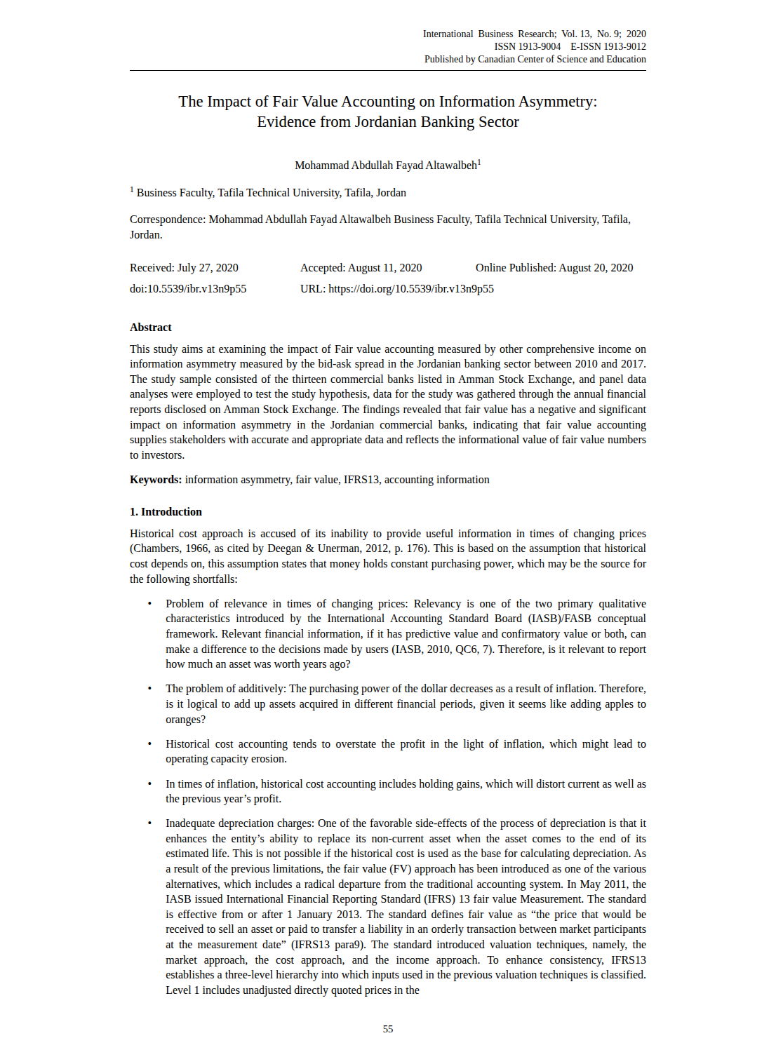International Business Research; Vol. 13, No. 9; 2020
ISSN 1913-9004 E-ISSN 1913-9012
Published by Canadian Center of Science and Education
The Impact of Fair Value Accounting on Information Asymmetry:
Evidence from Jordanian Banking Sector
Mohammad Abdullah Fayad Altawalbeh1
1 Business Faculty, Tafila Technical University, Tafila, Jordan
Correspondence: Mohammad Abdullah Fayad Altawalbeh Business Faculty, Tafila Technical University, Tafila, Jordan.
| Received: July 27, 2020 | Accepted: August 11, 2020 | Online Published: August 20, 2020 |
| doi:10.5539/ibr.v13n9p55 | URL: https://doi.org/10.5539/ibr.v13n9p55 |
Abstract
This study aims at examining the impact of Fair value accounting measured by other comprehensive income on information asymmetry measured by the bid-ask spread in the Jordanian banking sector between 2010 and 2017. The study sample consisted of the thirteen commercial banks listed in Amman Stock Exchange, and panel data analyses were employed to test the study hypothesis, data for the study was gathered through the annual financial reports disclosed on Amman Stock Exchange. The findings revealed that fair value has a negative and significant impact on information asymmetry in the Jordanian commercial banks, indicating that fair value accounting supplies stakeholders with accurate and appropriate data and reflects the informational value of fair value numbers to investors.
Keywords: information asymmetry, fair value, IFRS13, accounting information
1. Introduction
Historical cost approach is accused of its inability to provide useful information in times of changing prices (Chambers, 1966, as cited by Deegan & Unerman, 2012, p. 176). This is based on the assumption that historical cost depends on, this assumption states that money holds constant purchasing power, which may be the source for the following shortfalls:
Problem of relevance in times of changing prices: Relevancy is one of the two primary qualitative characteristics introduced by the International Accounting Standard Board (IASB)/FASB conceptual framework. Relevant financial information, if it has predictive value and confirmatory value or both, can make a difference to the decisions made by users (IASB, 2010, QC6, 7). Therefore, is it relevant to report how much an asset was worth years ago?
The problem of additively: The purchasing power of the dollar decreases as a result of inflation. Therefore, is it logical to add up assets acquired in different financial periods, given it seems like adding apples to oranges?
Historical cost accounting tends to overstate the profit in the light of inflation, which might lead to operating capacity erosion.
In times of inflation, historical cost accounting includes holding gains, which will distort current as well as the previous year’s profit.
Inadequate depreciation charges: One of the favorable side-effects of the process of depreciation is that it enhances the entity’s ability to replace its non-current asset when the asset comes to the end of its estimated life. This is not possible if the historical cost is used as the base for calculating depreciation. As a result of the previous limitations, the fair value (FV) approach has been introduced as one of the various alternatives, which includes a radical departure from the traditional accounting system. In May 2011, the IASB issued International Financial Reporting Standard (IFRS) 13 fair value Measurement. The standard is effective from or after 1 January 2013. The standard defines fair value as “the price that would be received to sell an asset or paid to transfer a liability in an orderly transaction between market participants at the measurement date” (IFRS13 para9). The standard introduced valuation techniques, namely, the market approach, the cost approach, and the income approach. To enhance consistency, IFRS13 establishes a three-level hierarchy into which inputs used in the previous valuation techniques is classified. Level 1 includes unadjusted directly quoted prices in the
55